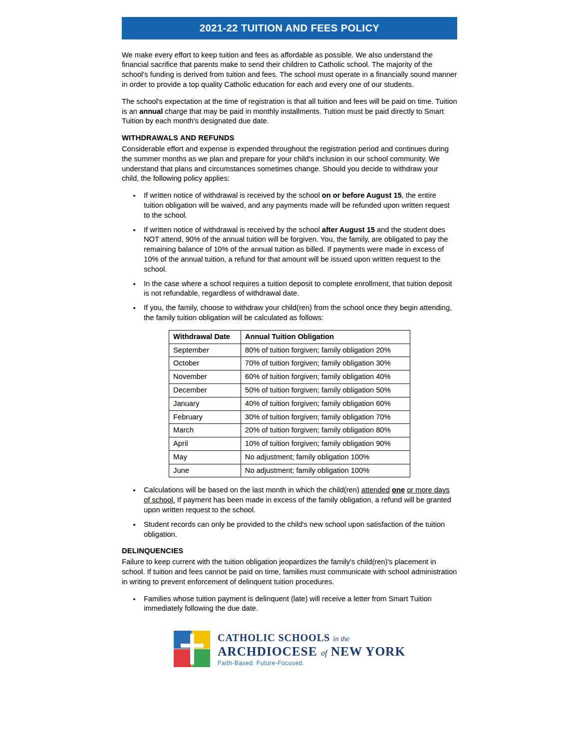2021-22 TUITION AND FEES POLICY
We make every effort to keep tuition and fees as affordable as possible. We also understand the financial sacrifice that parents make to send their children to Catholic school. The majority of the school's funding is derived from tuition and fees. The school must operate in a financially sound manner in order to provide a top quality Catholic education for each and every one of our students.
The school's expectation at the time of registration is that all tuition and fees will be paid on time. Tuition is an annual charge that may be paid in monthly installments. Tuition must be paid directly to Smart Tuition by each month's designated due date.
WITHDRAWALS AND REFUNDS
Considerable effort and expense is expended throughout the registration period and continues during the summer months as we plan and prepare for your child's inclusion in our school community. We understand that plans and circumstances sometimes change. Should you decide to withdraw your child, the following policy applies:
If written notice of withdrawal is received by the school on or before August 15, the entire tuition obligation will be waived, and any payments made will be refunded upon written request to the school.
If written notice of withdrawal is received by the school after August 15 and the student does NOT attend, 90% of the annual tuition will be forgiven. You, the family, are obligated to pay the remaining balance of 10% of the annual tuition as billed. If payments were made in excess of 10% of the annual tuition, a refund for that amount will be issued upon written request to the school.
In the case where a school requires a tuition deposit to complete enrollment, that tuition deposit is not refundable, regardless of withdrawal date.
If you, the family, choose to withdraw your child(ren) from the school once they begin attending, the family tuition obligation will be calculated as follows:
| Withdrawal Date | Annual Tuition Obligation |
| --- | --- |
| September | 80% of tuition forgiven; family obligation 20% |
| October | 70% of tuition forgiven; family obligation 30% |
| November | 60% of tuition forgiven; family obligation 40% |
| December | 50% of tuition forgiven; family obligation 50% |
| January | 40% of tuition forgiven; family obligation 60% |
| February | 30% of tuition forgiven; family obligation 70% |
| March | 20% of tuition forgiven; family obligation 80% |
| April | 10% of tuition forgiven; family obligation 90% |
| May | No adjustment; family obligation 100% |
| June | No adjustment; family obligation 100% |
Calculations will be based on the last month in which the child(ren) attended one or more days of school. If payment has been made in excess of the family obligation, a refund will be granted upon written request to the school.
Student records can only be provided to the child's new school upon satisfaction of the tuition obligation.
DELINQUENCIES
Failure to keep current with the tuition obligation jeopardizes the family's child(ren)'s placement in school. If tuition and fees cannot be paid on time, families must communicate with school administration in writing to prevent enforcement of delinquent tuition procedures.
Families whose tuition payment is delinquent (late) will receive a letter from Smart Tuition immediately following the due date.
CATHOLIC SCHOOLS in the
ARCHDIOCESE of NEW YORK
Faith-Based. Future-Focused.